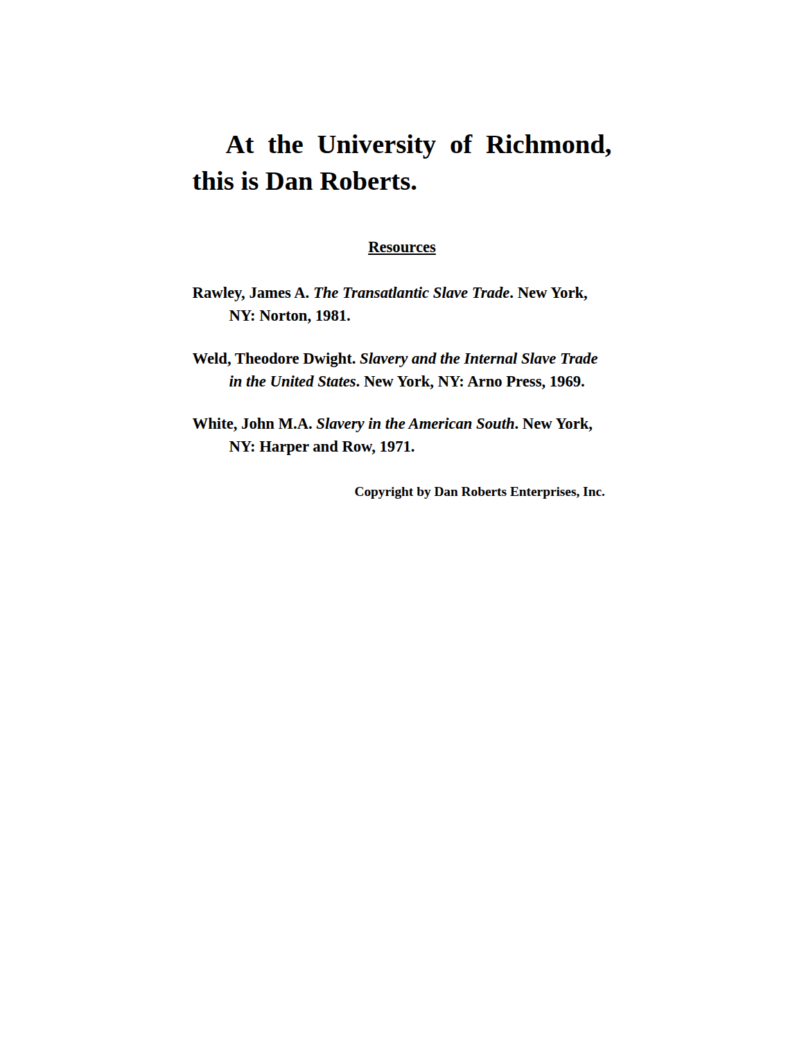At the University of Richmond, this is Dan Roberts.
Resources
Rawley, James A. The Transatlantic Slave Trade. New York, NY: Norton, 1981.
Weld, Theodore Dwight. Slavery and the Internal Slave Trade in the United States. New York, NY: Arno Press, 1969.
White, John M.A. Slavery in the American South. New York, NY: Harper and Row, 1971.
Copyright by Dan Roberts Enterprises, Inc.